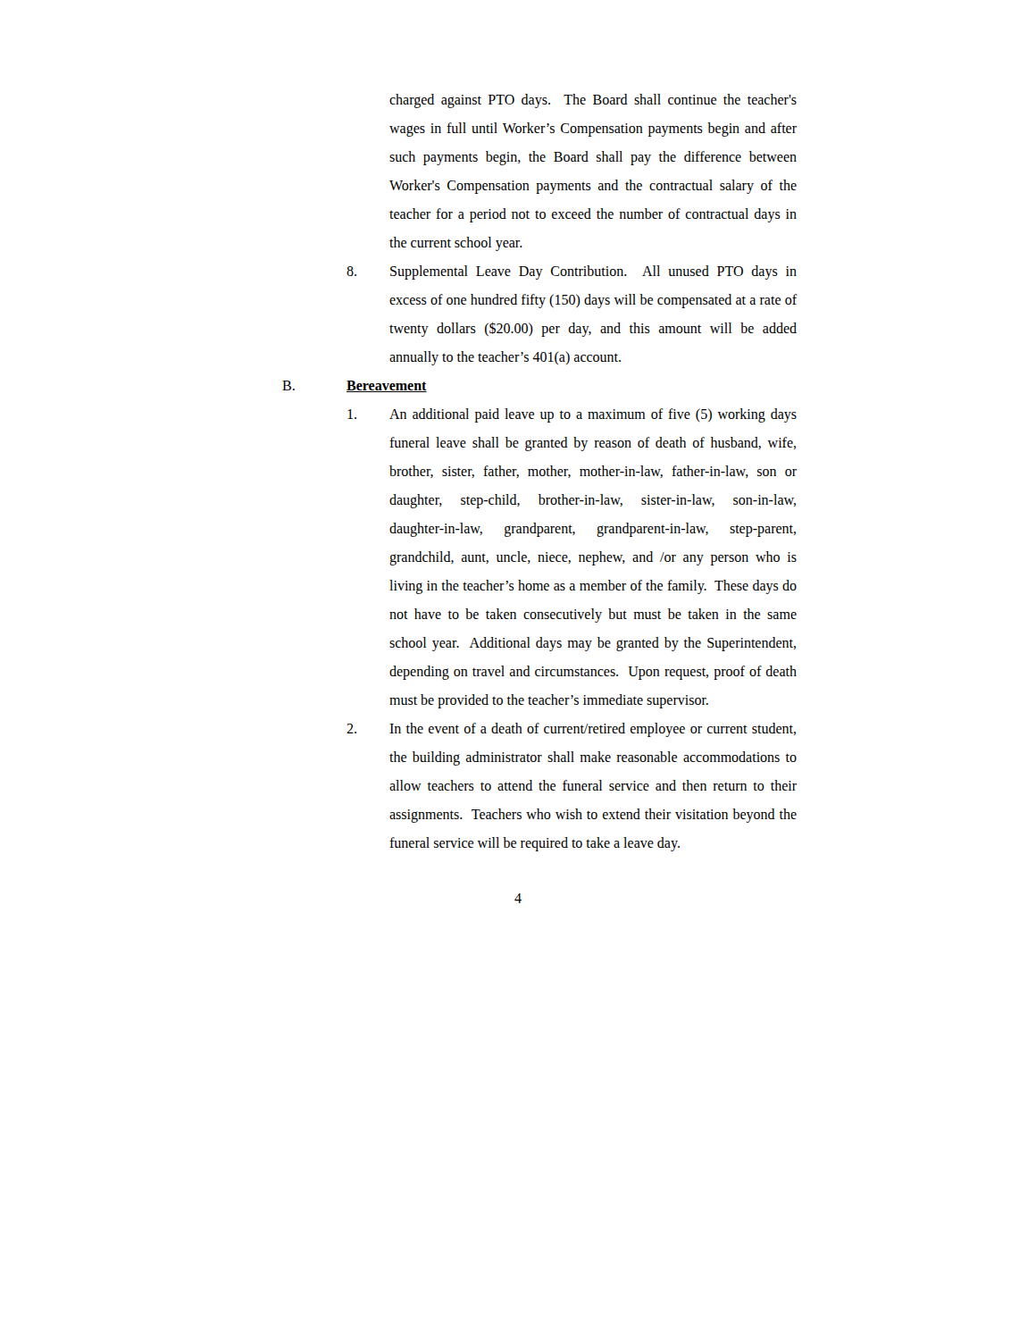charged against PTO days. The Board shall continue the teacher's wages in full until Worker’s Compensation payments begin and after such payments begin, the Board shall pay the difference between Worker's Compensation payments and the contractual salary of the teacher for a period not to exceed the number of contractual days in the current school year.
8.
Supplemental Leave Day Contribution. All unused PTO days in excess of one hundred fifty (150) days will be compensated at a rate of twenty dollars ($20.00) per day, and this amount will be added annually to the teacher’s 401(a) account.
B.
Bereavement
1.
An additional paid leave up to a maximum of five (5) working days funeral leave shall be granted by reason of death of husband, wife, brother, sister, father, mother, mother-in-law, father-in-law, son or daughter, step-child, brother-in-law, sister-in-law, son-in-law, daughter-in-law, grandparent, grandparent-in-law, step-parent, grandchild, aunt, uncle, niece, nephew, and /or any person who is living in the teacher’s home as a member of the family. These days do not have to be taken consecutively but must be taken in the same school year. Additional days may be granted by the Superintendent, depending on travel and circumstances. Upon request, proof of death must be provided to the teacher’s immediate supervisor.
2.
In the event of a death of current/retired employee or current student, the building administrator shall make reasonable accommodations to allow teachers to attend the funeral service and then return to their assignments. Teachers who wish to extend their visitation beyond the funeral service will be required to take a leave day.
4